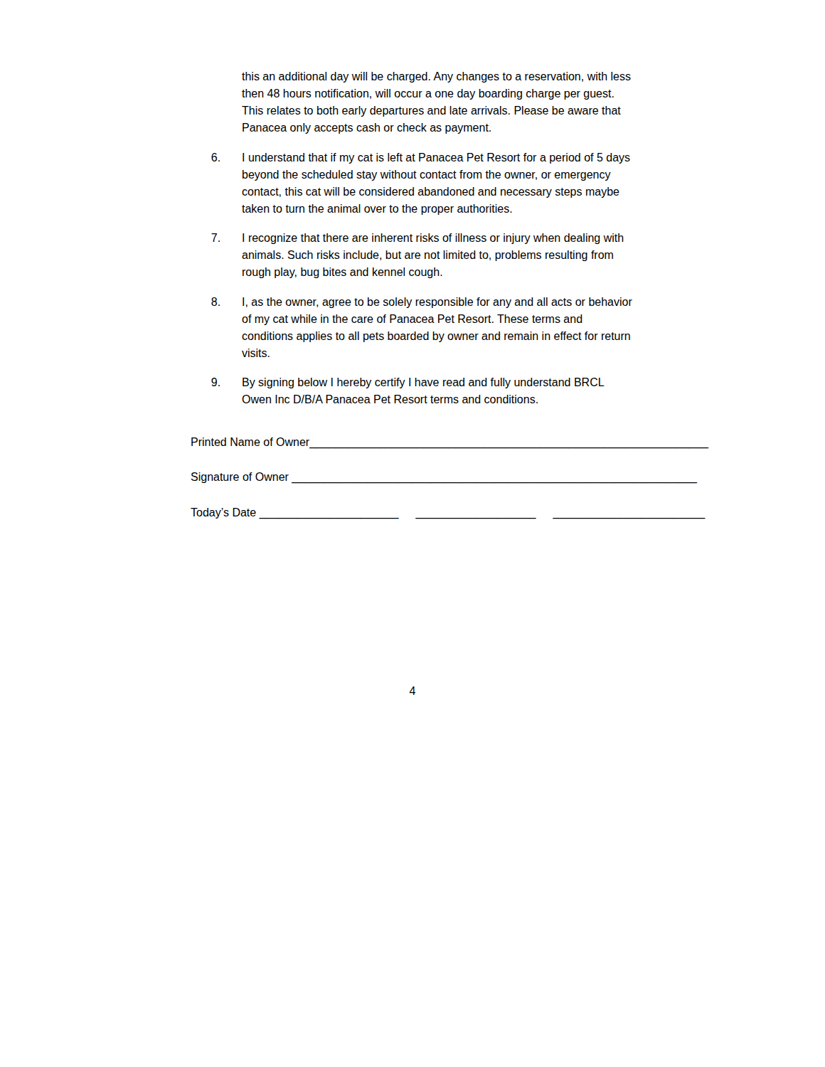this an additional day will be charged. Any changes to a reservation, with less then 48 hours notification, will occur a one day boarding charge per guest. This relates to both early departures and late arrivals. Please be aware that Panacea only accepts cash or check as payment.
I understand that if my cat is left at Panacea Pet Resort for a period of 5 days beyond the scheduled stay without contact from the owner, or emergency contact, this cat will be considered abandoned and necessary steps maybe taken to turn the animal over to the proper authorities.
I recognize that there are inherent risks of illness or injury when dealing with animals. Such risks include, but are not limited to, problems resulting from rough play, bug bites and kennel cough.
I, as the owner, agree to be solely responsible for any and all acts or behavior of my cat while in the care of Panacea Pet Resort. These terms and conditions applies to all pets boarded by owner and remain in effect for return visits.
By signing below I hereby certify I have read and fully understand BRCL Owen Inc D/B/A Panacea Pet Resort terms and conditions.
Printed Name of Owner_______________________________________________________________
Signature of Owner ________________________________________________________________
Today’s Date ______________________ ___________________ ________________________
4